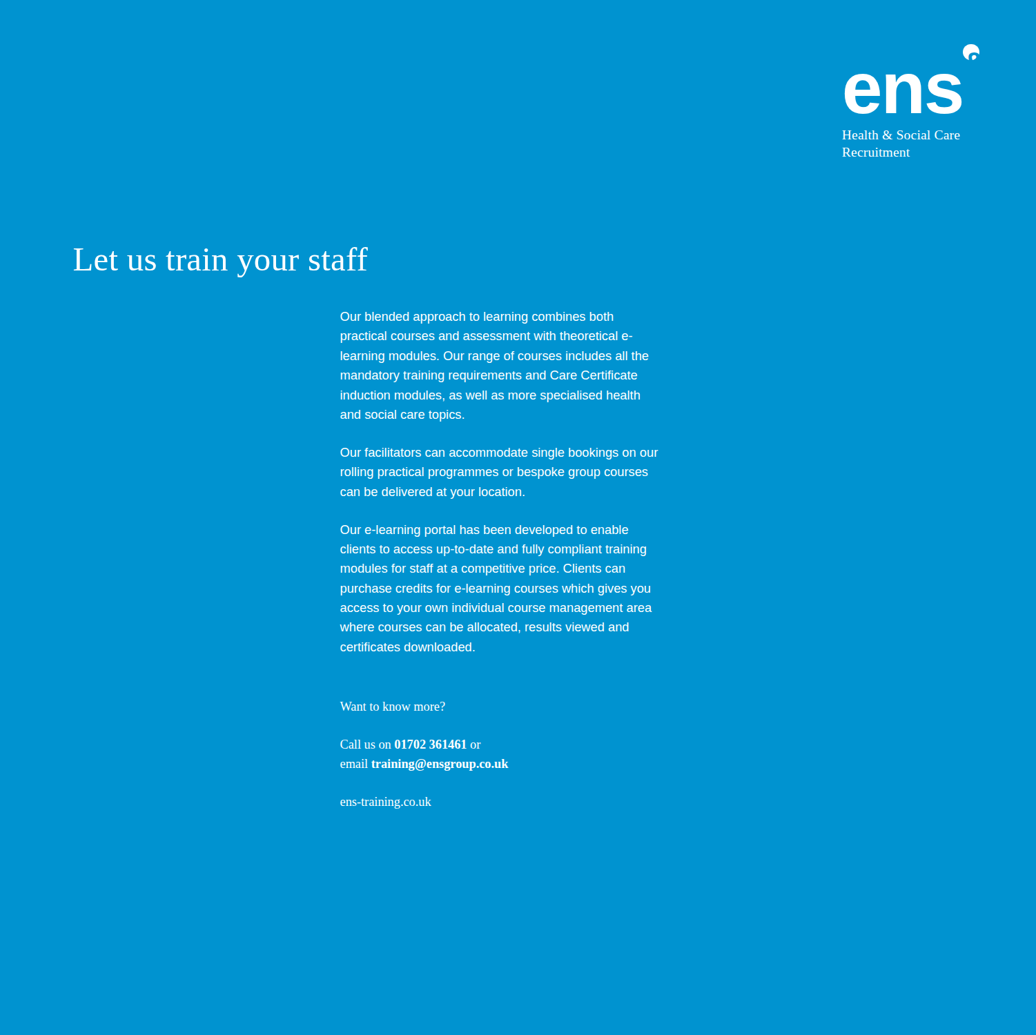ens&
Health & Social Care
Recruitment
Let us train your staff
Our blended approach to learning combines both practical courses and assessment with theoretical e-learning modules. Our range of courses includes all the mandatory training requirements and Care Certificate induction modules, as well as more specialised health and social care topics.
Our facilitators can accommodate single bookings on our rolling practical programmes or bespoke group courses can be delivered at your location.
Our e-learning portal has been developed to enable clients to access up-to-date and fully compliant training modules for staff at a competitive price. Clients can purchase credits for e-learning courses which gives you access to your own individual course management area where courses can be allocated, results viewed and certificates downloaded.
Want to know more?
Call us on 01702 361461 or
email training@ensgroup.co.uk
ens-training.co.uk